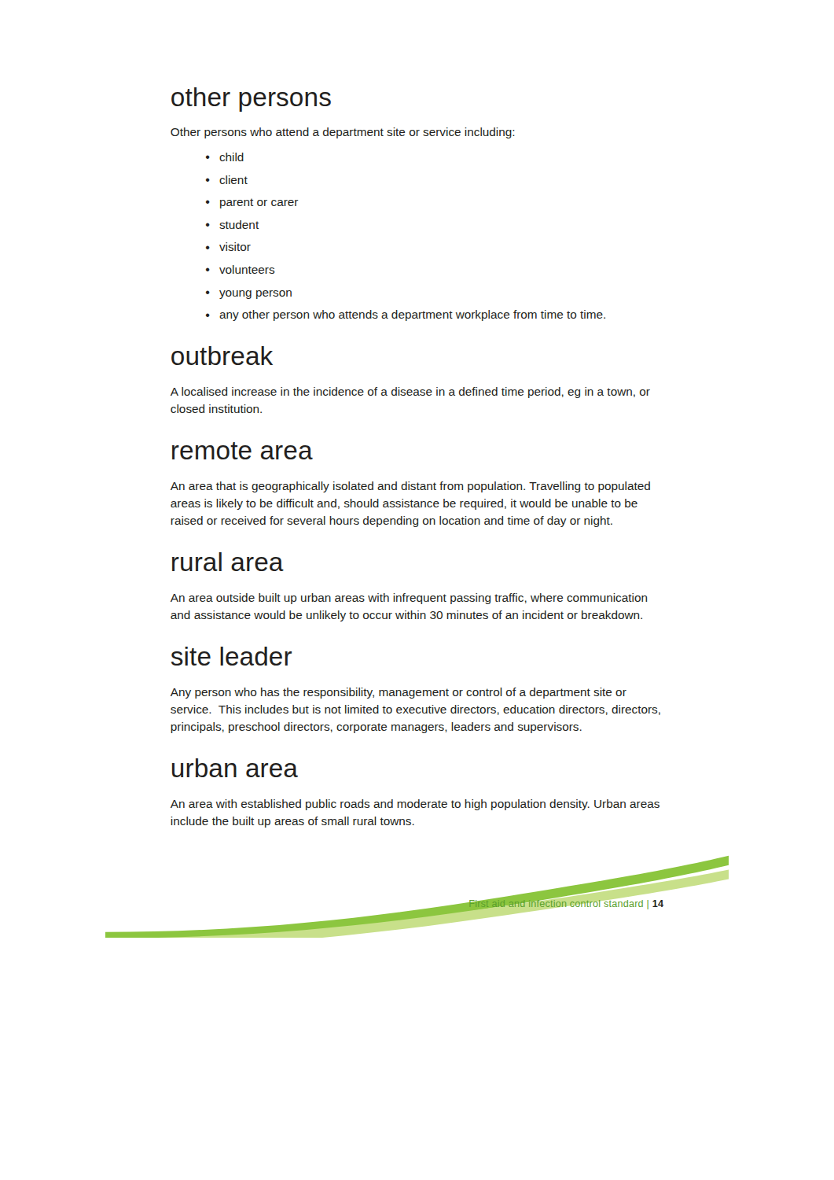other persons
Other persons who attend a department site or service including:
child
client
parent or carer
student
visitor
volunteers
young person
any other person who attends a department workplace from time to time.
outbreak
A localised increase in the incidence of a disease in a defined time period, eg in a town, or closed institution.
remote area
An area that is geographically isolated and distant from population. Travelling to populated areas is likely to be difficult and, should assistance be required, it would be unable to be raised or received for several hours depending on location and time of day or night.
rural area
An area outside built up urban areas with infrequent passing traffic, where communication and assistance would be unlikely to occur within 30 minutes of an incident or breakdown.
site leader
Any person who has the responsibility, management or control of a department site or service. This includes but is not limited to executive directors, education directors, directors, principals, preschool directors, corporate managers, leaders and supervisors.
urban area
An area with established public roads and moderate to high population density. Urban areas include the built up areas of small rural towns.
First aid and infection control standard | 14